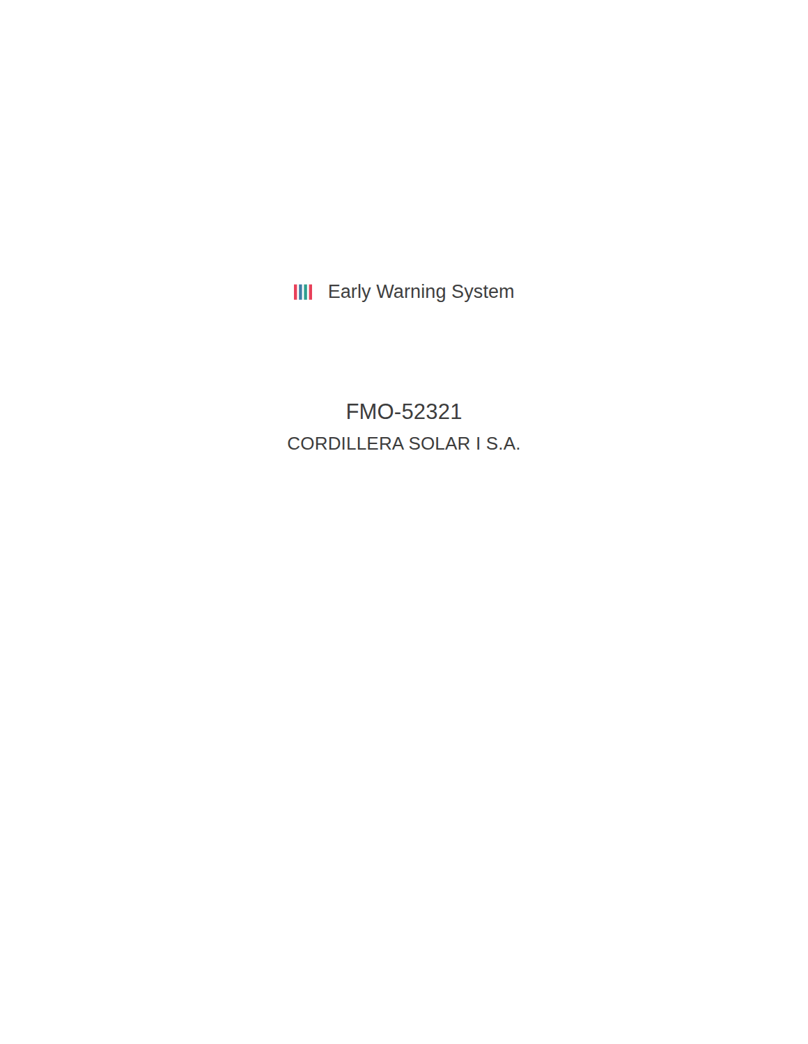Early Warning System
FMO-52321
CORDILLERA SOLAR I S.A.